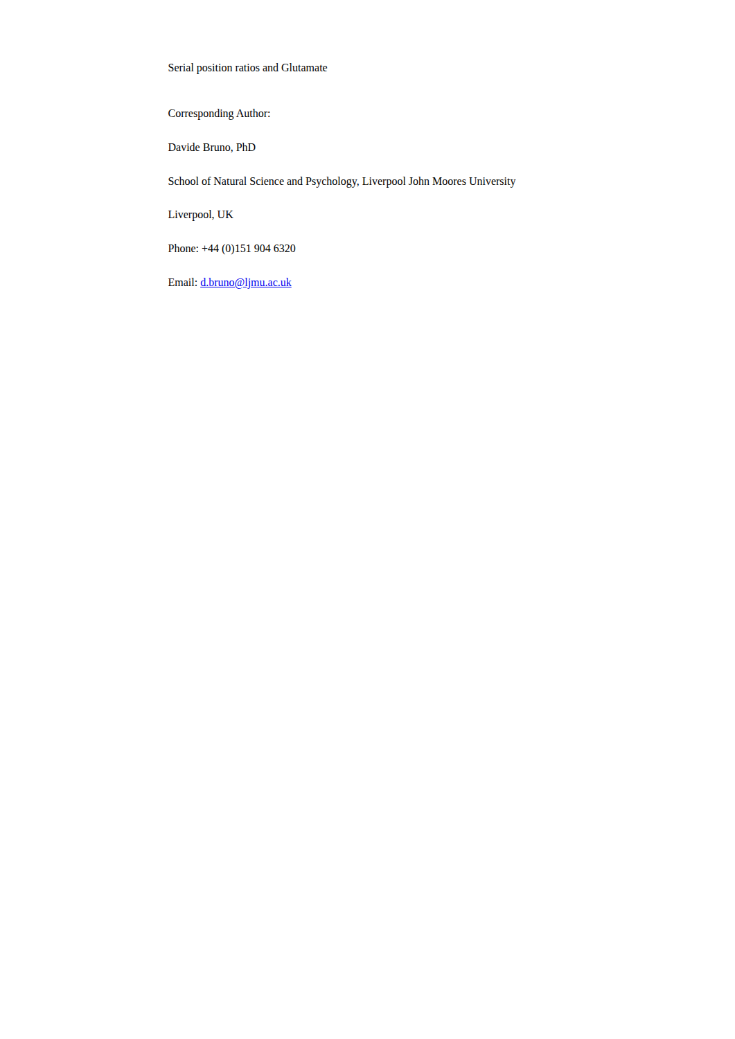Serial position ratios and Glutamate
Corresponding Author:
Davide Bruno, PhD
School of Natural Science and Psychology, Liverpool John Moores University
Liverpool, UK
Phone: +44 (0)151 904 6320
Email: d.bruno@ljmu.ac.uk